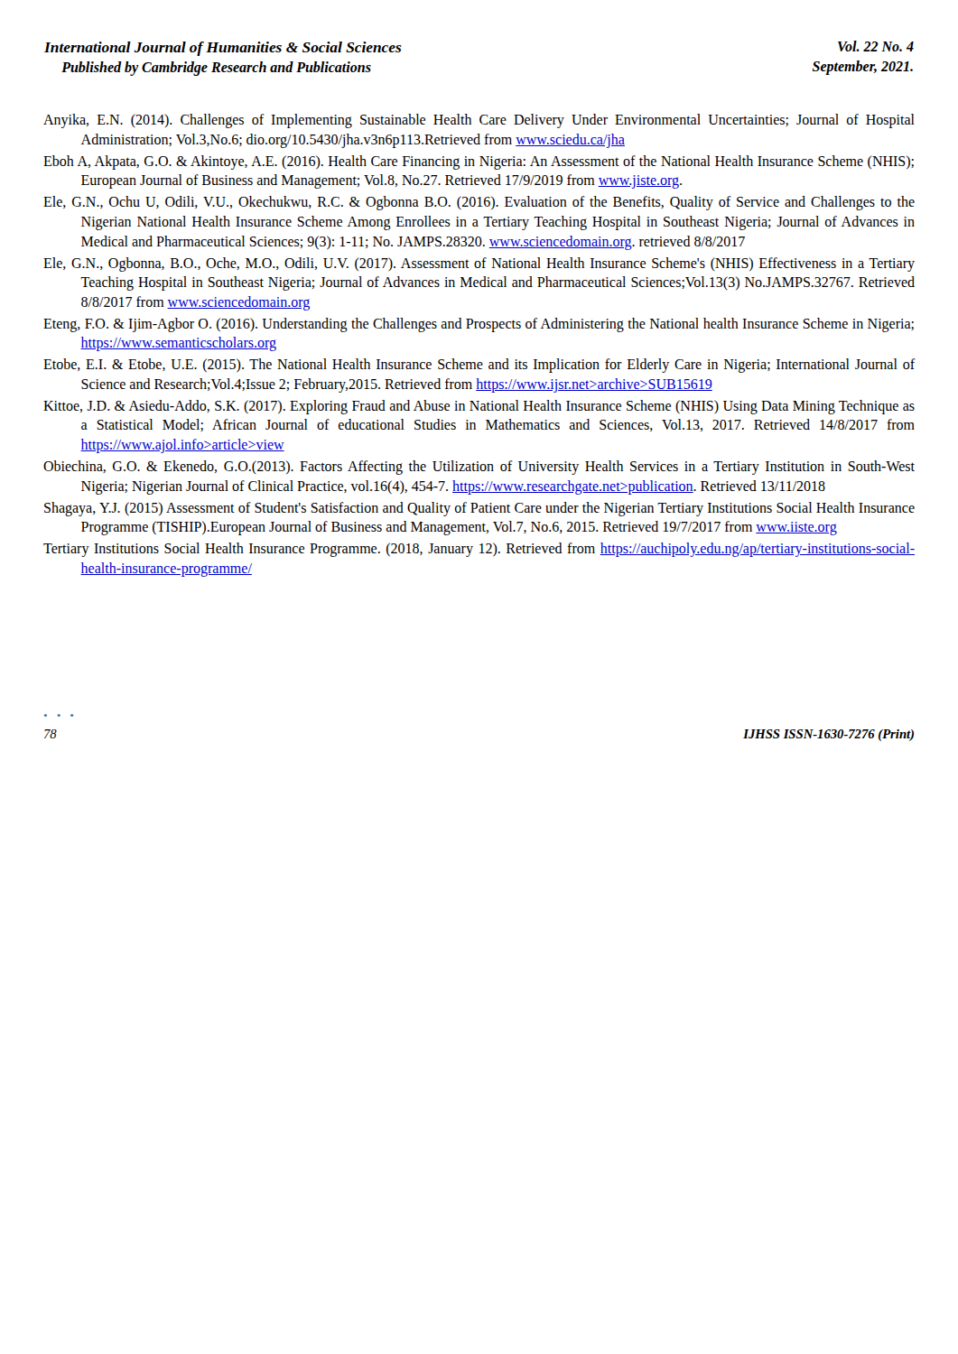| International Journal of Humanities & Social Sciences Published by Cambridge Research and Publications | Vol. 22 No. 4 September, 2021. |
Anyika, E.N. (2014). Challenges of Implementing Sustainable Health Care Delivery Under Environmental Uncertainties; Journal of Hospital Administration; Vol.3,No.6; dio.org/10.5430/jha.v3n6p113.Retrieved from www.sciedu.ca/jha
Eboh A, Akpata, G.O. & Akintoye, A.E. (2016). Health Care Financing in Nigeria: An Assessment of the National Health Insurance Scheme (NHIS); European Journal of Business and Management; Vol.8, No.27. Retrieved 17/9/2019 from www.jiste.org.
Ele, G.N., Ochu U, Odili, V.U., Okechukwu, R.C. & Ogbonna B.O. (2016). Evaluation of the Benefits, Quality of Service and Challenges to the Nigerian National Health Insurance Scheme Among Enrollees in a Tertiary Teaching Hospital in Southeast Nigeria; Journal of Advances in Medical and Pharmaceutical Sciences; 9(3): 1-11; No. JAMPS.28320. www.sciencedomain.org. retrieved 8/8/2017
Ele, G.N., Ogbonna, B.O., Oche, M.O., Odili, U.V. (2017). Assessment of National Health Insurance Scheme's (NHIS) Effectiveness in a Tertiary Teaching Hospital in Southeast Nigeria; Journal of Advances in Medical and Pharmaceutical Sciences;Vol.13(3) No.JAMPS.32767. Retrieved 8/8/2017 from www.sciencedomain.org
Eteng, F.O. & Ijim-Agbor O. (2016). Understanding the Challenges and Prospects of Administering the National health Insurance Scheme in Nigeria; https://www.semanticscholars.org
Etobe, E.I. & Etobe, U.E. (2015). The National Health Insurance Scheme and its Implication for Elderly Care in Nigeria; International Journal of Science and Research;Vol.4;Issue 2; February,2015. Retrieved from https://www.ijsr.net>archive>SUB15619
Kittoe, J.D. & Asiedu-Addo, S.K. (2017). Exploring Fraud and Abuse in National Health Insurance Scheme (NHIS) Using Data Mining Technique as a Statistical Model; African Journal of educational Studies in Mathematics and Sciences, Vol.13, 2017. Retrieved 14/8/2017 from https://www.ajol.info>article>view
Obiechina, G.O. & Ekenedo, G.O.(2013). Factors Affecting the Utilization of University Health Services in a Tertiary Institution in South-West Nigeria; Nigerian Journal of Clinical Practice, vol.16(4), 454-7. https://www.researchgate.net>publication. Retrieved 13/11/2018
Shagaya, Y.J. (2015) Assessment of Student's Satisfaction and Quality of Patient Care under the Nigerian Tertiary Institutions Social Health Insurance Programme (TISHIP).European Journal of Business and Management, Vol.7, No.6, 2015. Retrieved 19/7/2017 from www.iiste.org
Tertiary Institutions Social Health Insurance Programme. (2018, January 12). Retrieved from https://auchipoly.edu.ng/ap/tertiary-institutions-social-health-insurance-programme/
• • • 78
IJHSS ISSN-1630-7276 (Print)